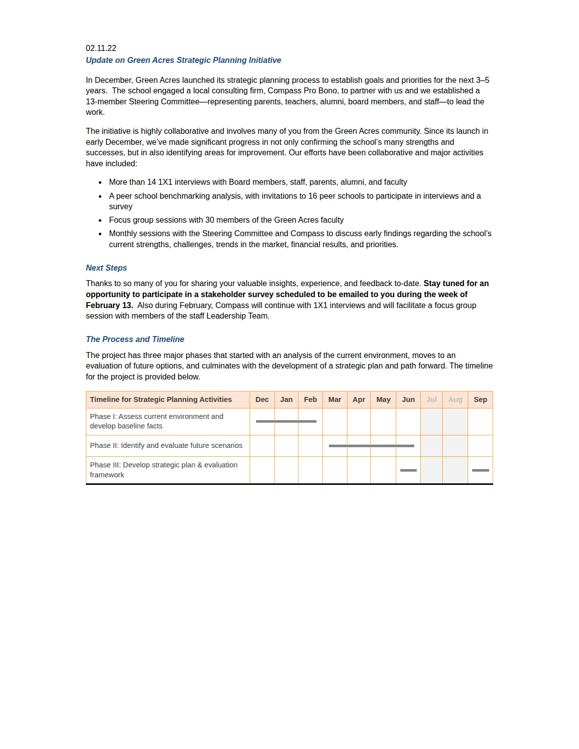02.11.22
Update on Green Acres Strategic Planning Initiative
In December, Green Acres launched its strategic planning process to establish goals and priorities for the next 3–5 years. The school engaged a local consulting firm, Compass Pro Bono, to partner with us and we established a 13-member Steering Committee—representing parents, teachers, alumni, board members, and staff—to lead the work.
The initiative is highly collaborative and involves many of you from the Green Acres community. Since its launch in early December, we’ve made significant progress in not only confirming the school’s many strengths and successes, but in also identifying areas for improvement. Our efforts have been collaborative and major activities have included:
More than 14 1X1 interviews with Board members, staff, parents, alumni, and faculty
A peer school benchmarking analysis, with invitations to 16 peer schools to participate in interviews and a survey
Focus group sessions with 30 members of the Green Acres faculty
Monthly sessions with the Steering Committee and Compass to discuss early findings regarding the school’s current strengths, challenges, trends in the market, financial results, and priorities.
Next Steps
Thanks to so many of you for sharing your valuable insights, experience, and feedback to-date. Stay tuned for an opportunity to participate in a stakeholder survey scheduled to be emailed to you during the week of February 13. Also during February, Compass will continue with 1X1 interviews and will facilitate a focus group session with members of the staff Leadership Team.
The Process and Timeline
The project has three major phases that started with an analysis of the current environment, moves to an evaluation of future options, and culminates with the development of a strategic plan and path forward. The timeline for the project is provided below.
| Timeline for Strategic Planning Activities | Dec | Jan | Feb | Mar | Apr | May | Jun | Jul | Aug | Sep |
| --- | --- | --- | --- | --- | --- | --- | --- | --- | --- | --- |
| Phase I: Assess current environment and develop baseline facts | | | | | | | | | | |
| Phase II: Identify and evaluate future scenarios | | | | | | | | | | |
| Phase III: Develop strategic plan & evaluation framework | | | | | | | | | | |